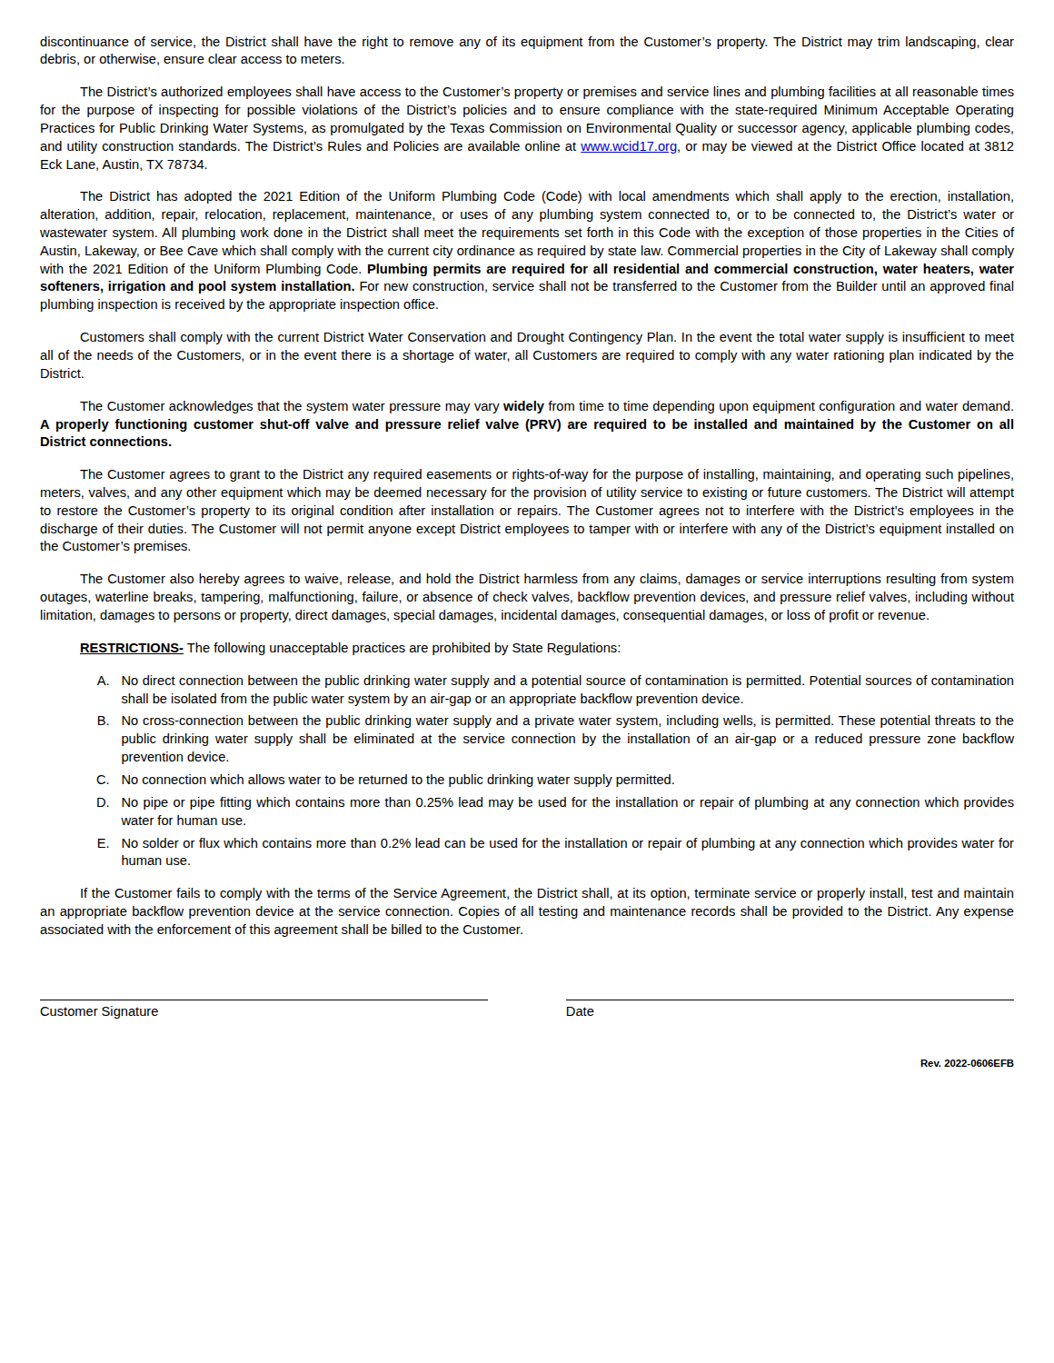discontinuance of service, the District shall have the right to remove any of its equipment from the Customer’s property. The District may trim landscaping, clear debris, or otherwise, ensure clear access to meters.
The District’s authorized employees shall have access to the Customer’s property or premises and service lines and plumbing facilities at all reasonable times for the purpose of inspecting for possible violations of the District’s policies and to ensure compliance with the state-required Minimum Acceptable Operating Practices for Public Drinking Water Systems, as promulgated by the Texas Commission on Environmental Quality or successor agency, applicable plumbing codes, and utility construction standards. The District’s Rules and Policies are available online at www.wcid17.org, or may be viewed at the District Office located at 3812 Eck Lane, Austin, TX 78734.
The District has adopted the 2021 Edition of the Uniform Plumbing Code (Code) with local amendments which shall apply to the erection, installation, alteration, addition, repair, relocation, replacement, maintenance, or uses of any plumbing system connected to, or to be connected to, the District’s water or wastewater system. All plumbing work done in the District shall meet the requirements set forth in this Code with the exception of those properties in the Cities of Austin, Lakeway, or Bee Cave which shall comply with the current city ordinance as required by state law. Commercial properties in the City of Lakeway shall comply with the 2021 Edition of the Uniform Plumbing Code. Plumbing permits are required for all residential and commercial construction, water heaters, water softeners, irrigation and pool system installation. For new construction, service shall not be transferred to the Customer from the Builder until an approved final plumbing inspection is received by the appropriate inspection office.
Customers shall comply with the current District Water Conservation and Drought Contingency Plan. In the event the total water supply is insufficient to meet all of the needs of the Customers, or in the event there is a shortage of water, all Customers are required to comply with any water rationing plan indicated by the District.
The Customer acknowledges that the system water pressure may vary widely from time to time depending upon equipment configuration and water demand. A properly functioning customer shut-off valve and pressure relief valve (PRV) are required to be installed and maintained by the Customer on all District connections.
The Customer agrees to grant to the District any required easements or rights-of-way for the purpose of installing, maintaining, and operating such pipelines, meters, valves, and any other equipment which may be deemed necessary for the provision of utility service to existing or future customers. The District will attempt to restore the Customer’s property to its original condition after installation or repairs. The Customer agrees not to interfere with the District’s employees in the discharge of their duties. The Customer will not permit anyone except District employees to tamper with or interfere with any of the District’s equipment installed on the Customer’s premises.
The Customer also hereby agrees to waive, release, and hold the District harmless from any claims, damages or service interruptions resulting from system outages, waterline breaks, tampering, malfunctioning, failure, or absence of check valves, backflow prevention devices, and pressure relief valves, including without limitation, damages to persons or property, direct damages, special damages, incidental damages, consequential damages, or loss of profit or revenue.
RESTRICTIONS- The following unacceptable practices are prohibited by State Regulations:
No direct connection between the public drinking water supply and a potential source of contamination is permitted. Potential sources of contamination shall be isolated from the public water system by an air-gap or an appropriate backflow prevention device.
No cross-connection between the public drinking water supply and a private water system, including wells, is permitted. These potential threats to the public drinking water supply shall be eliminated at the service connection by the installation of an air-gap or a reduced pressure zone backflow prevention device.
No connection which allows water to be returned to the public drinking water supply permitted.
No pipe or pipe fitting which contains more than 0.25% lead may be used for the installation or repair of plumbing at any connection which provides water for human use.
No solder or flux which contains more than 0.2% lead can be used for the installation or repair of plumbing at any connection which provides water for human use.
If the Customer fails to comply with the terms of the Service Agreement, the District shall, at its option, terminate service or properly install, test and maintain an appropriate backflow prevention device at the service connection. Copies of all testing and maintenance records shall be provided to the District. Any expense associated with the enforcement of this agreement shall be billed to the Customer.
| Customer Signature | | Date |
Rev. 2022-0606EFB